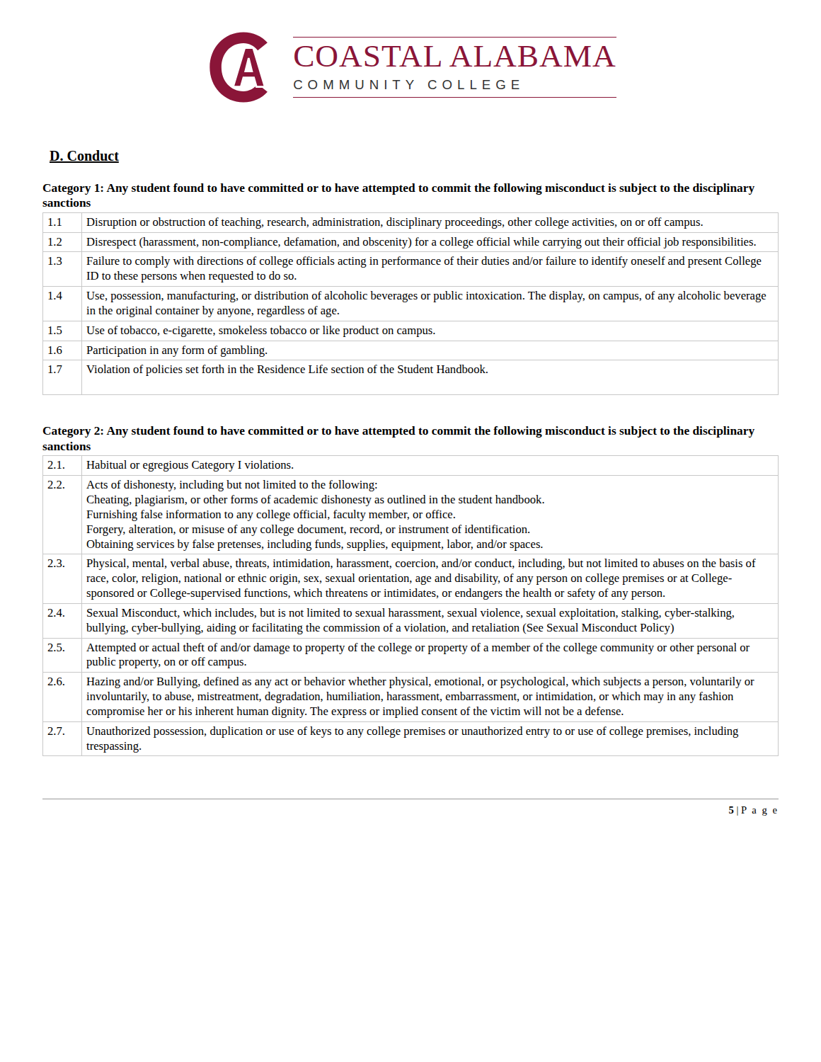COASTAL ALABAMA
COMMUNITY COLLEGE
D. Conduct
Category 1: Any student found to have committed or to have attempted to commit the following misconduct is subject to the disciplinary sanctions
| 1.1 | Disruption or obstruction of teaching, research, administration, disciplinary proceedings, other college activities, on or off campus. |
| 1.2 | Disrespect (harassment, non-compliance, defamation, and obscenity) for a college official while carrying out their official job responsibilities. |
| 1.3 | Failure to comply with directions of college officials acting in performance of their duties and/or failure to identify oneself and present College ID to these persons when requested to do so. |
| 1.4 | Use, possession, manufacturing, or distribution of alcoholic beverages or public intoxication. The display, on campus, of any alcoholic beverage in the original container by anyone, regardless of age. |
| 1.5 | Use of tobacco, e-cigarette, smokeless tobacco or like product on campus. |
| 1.6 | Participation in any form of gambling. |
| 1.7 | Violation of policies set forth in the Residence Life section of the Student Handbook. |
Category 2: Any student found to have committed or to have attempted to commit the following misconduct is subject to the disciplinary sanctions
| 2.1. | Habitual or egregious Category I violations. |
| 2.2. | Acts of dishonesty, including but not limited to the following: Cheating, plagiarism, or other forms of academic dishonesty as outlined in the student handbook. Furnishing false information to any college official, faculty member, or office. Forgery, alteration, or misuse of any college document, record, or instrument of identification. Obtaining services by false pretenses, including funds, supplies, equipment, labor, and/or spaces. |
| 2.3. | Physical, mental, verbal abuse, threats, intimidation, harassment, coercion, and/or conduct, including, but not limited to abuses on the basis of race, color, religion, national or ethnic origin, sex, sexual orientation, age and disability, of any person on college premises or at College-sponsored or College-supervised functions, which threatens or intimidates, or endangers the health or safety of any person. |
| 2.4. | Sexual Misconduct, which includes, but is not limited to sexual harassment, sexual violence, sexual exploitation, stalking, cyber-stalking, bullying, cyber-bullying, aiding or facilitating the commission of a violation, and retaliation (See Sexual Misconduct Policy) |
| 2.5. | Attempted or actual theft of and/or damage to property of the college or property of a member of the college community or other personal or public property, on or off campus. |
| 2.6. | Hazing and/or Bullying, defined as any act or behavior whether physical, emotional, or psychological, which subjects a person, voluntarily or involuntarily, to abuse, mistreatment, degradation, humiliation, harassment, embarrassment, or intimidation, or which may in any fashion compromise her or his inherent human dignity. The express or implied consent of the victim will not be a defense. |
| 2.7. | Unauthorized possession, duplication or use of keys to any college premises or unauthorized entry to or use of college premises, including trespassing. |
5 | P a g e